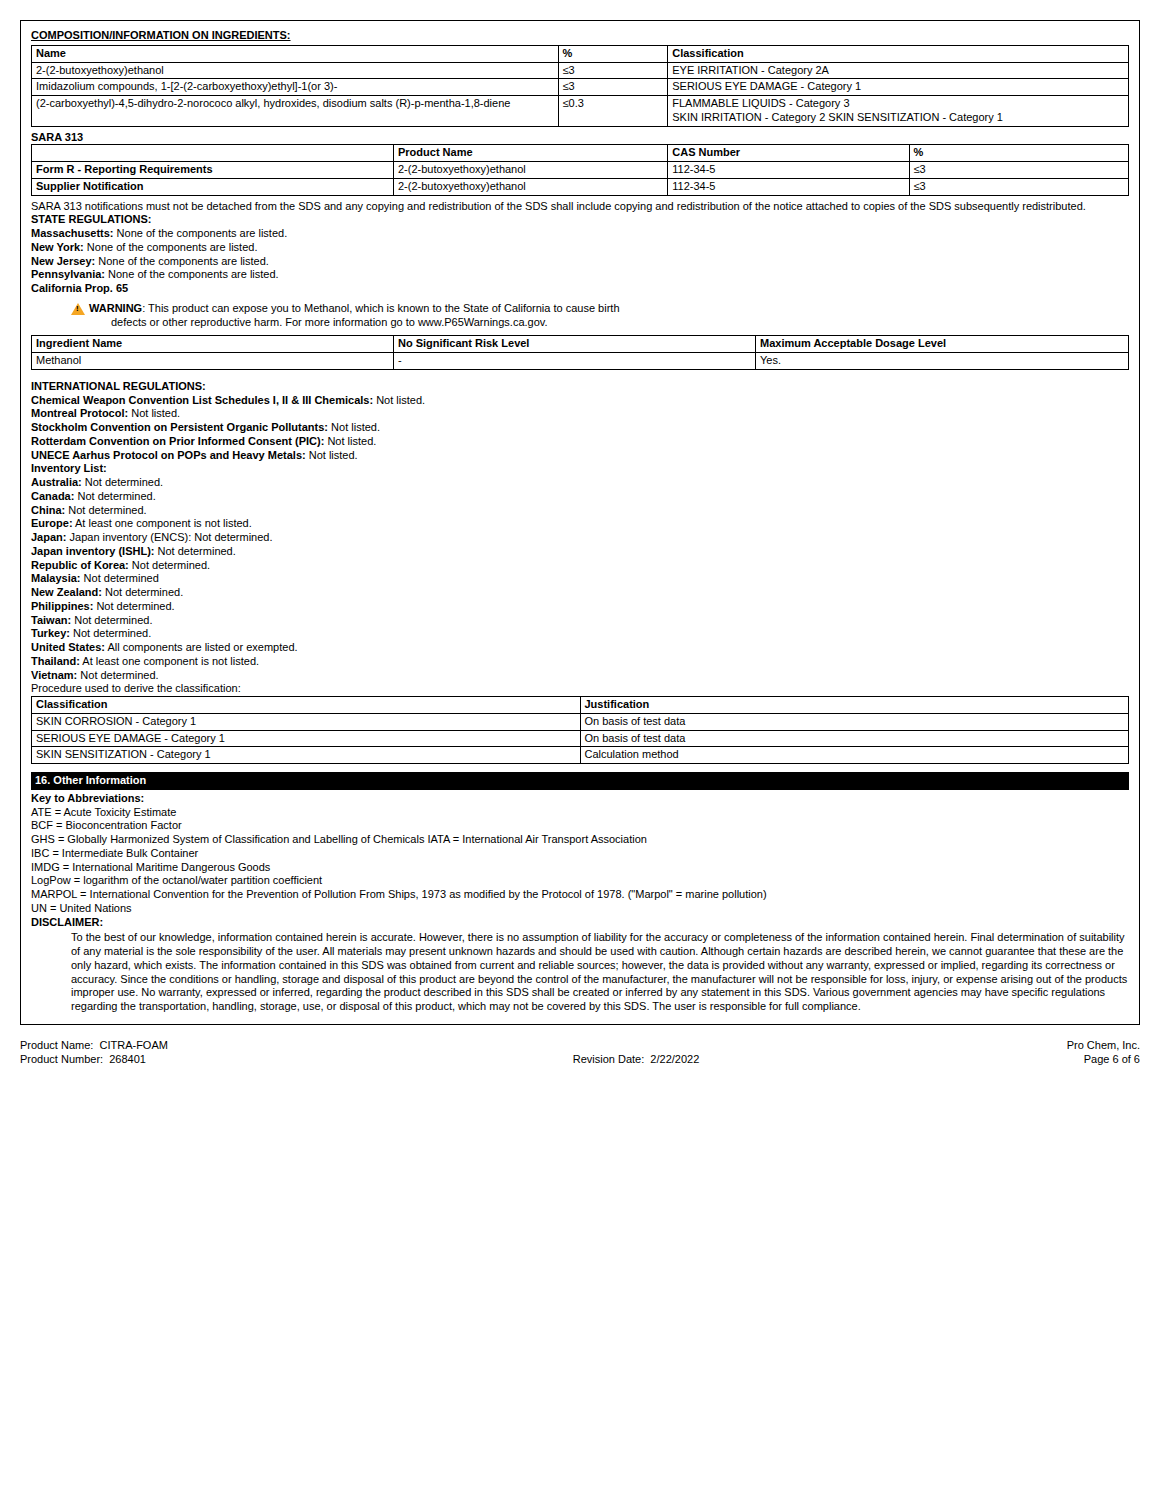COMPOSITION/INFORMATION ON INGREDIENTS:
| Name | % | Classification |
| --- | --- | --- |
| 2-(2-butoxyethoxy)ethanol | ≤3 | EYE IRRITATION - Category 2A |
| Imidazolium compounds, 1-[2-(2-carboxyethoxy)ethyl]-1(or 3)- | ≤3 | SERIOUS EYE DAMAGE - Category 1 |
| (2-carboxyethyl)-4,5-dihydro-2-norococo alkyl, hydroxides, disodium salts (R)-p-mentha-1,8-diene | ≤0.3 | FLAMMABLE LIQUIDS - Category 3 SKIN IRRITATION - Category 2 SKIN SENSITIZATION - Category 1 |
SARA 313
| | Product Name | CAS Number | % |
| --- | --- | --- | --- |
| Form R - Reporting Requirements | 2-(2-butoxyethoxy)ethanol | 112-34-5 | ≤3 |
| Supplier Notification | 2-(2-butoxyethoxy)ethanol | 112-34-5 | ≤3 |
SARA 313 notifications must not be detached from the SDS and any copying and redistribution of the SDS shall include copying and redistribution of the notice attached to copies of the SDS subsequently redistributed.
STATE REGULATIONS:
Massachusetts: None of the components are listed.
New York: None of the components are listed.
New Jersey: None of the components are listed.
Pennsylvania: None of the components are listed.
California Prop. 65
WARNING: This product can expose you to Methanol, which is known to the State of California to cause birth
defects or other reproductive harm. For more information go to www.P65Warnings.ca.gov.
| Ingredient Name | No Significant Risk Level | Maximum Acceptable Dosage Level |
| --- | --- | --- |
| Methanol | - | Yes. |
INTERNATIONAL REGULATIONS:
Chemical Weapon Convention List Schedules I, II & III Chemicals: Not listed.
Montreal Protocol: Not listed.
Stockholm Convention on Persistent Organic Pollutants: Not listed.
Rotterdam Convention on Prior Informed Consent (PIC): Not listed.
UNECE Aarhus Protocol on POPs and Heavy Metals: Not listed.
Inventory List:
Australia: Not determined.
Canada: Not determined.
China: Not determined.
Europe: At least one component is not listed.
Japan: Japan inventory (ENCS): Not determined.
Japan inventory (ISHL): Not determined.
Republic of Korea: Not determined.
Malaysia: Not determined
New Zealand: Not determined.
Philippines: Not determined.
Taiwan: Not determined.
Turkey: Not determined.
United States: All components are listed or exempted.
Thailand: At least one component is not listed.
Vietnam: Not determined.
Procedure used to derive the classification:
| Classification | Justification |
| --- | --- |
| SKIN CORROSION - Category 1 | On basis of test data |
| SERIOUS EYE DAMAGE - Category 1 | On basis of test data |
| SKIN SENSITIZATION - Category 1 | Calculation method |
16. Other Information
Key to Abbreviations:
ATE = Acute Toxicity Estimate
BCF = Bioconcentration Factor
GHS = Globally Harmonized System of Classification and Labelling of Chemicals IATA = International Air Transport Association
IBC = Intermediate Bulk Container
IMDG = International Maritime Dangerous Goods
LogPow = logarithm of the octanol/water partition coefficient
MARPOL = International Convention for the Prevention of Pollution From Ships, 1973 as modified by the Protocol of 1978. ("Marpol" = marine pollution)
UN = United Nations
DISCLAIMER:
To the best of our knowledge, information contained herein is accurate. However, there is no assumption of liability for the accuracy or completeness of the information contained herein. Final determination of suitability of any material is the sole responsibility of the user. All materials may present unknown hazards and should be used with caution. Although certain hazards are described herein, we cannot guarantee that these are the only hazard, which exists. The information contained in this SDS was obtained from current and reliable sources; however, the data is provided without any warranty, expressed or implied, regarding its correctness or accuracy. Since the conditions or handling, storage and disposal of this product are beyond the control of the manufacturer, the manufacturer will not be responsible for loss, injury, or expense arising out of the products improper use. No warranty, expressed or inferred, regarding the product described in this SDS shall be created or inferred by any statement in this SDS. Various government agencies may have specific regulations regarding the transportation, handling, storage, use, or disposal of this product, which may not be covered by this SDS. The user is responsible for full compliance.
| Product Name: CITRA-FOAM | | Pro Chem, Inc. |
| Product Number: 268401 | Revision Date: 2/22/2022 | Page 6 of 6 |